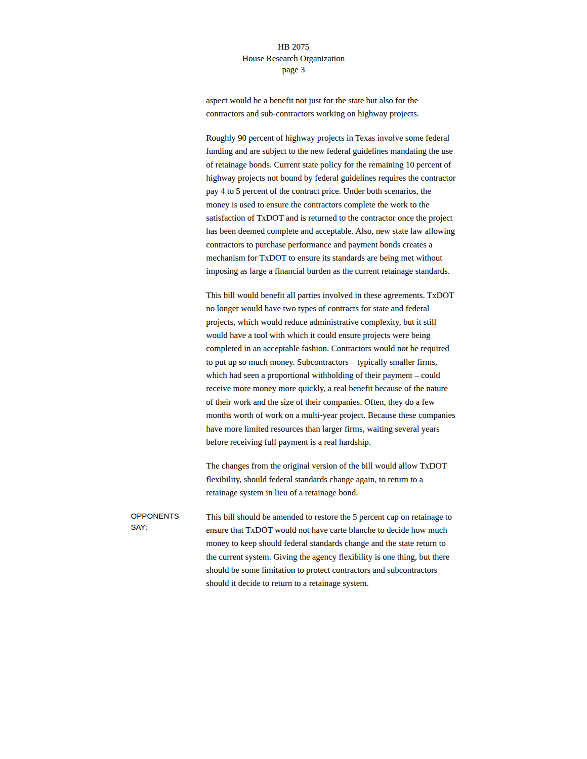HB 2075 House Research Organization page 3
aspect would be a benefit not just for the state but also for the contractors and sub-contractors working on highway projects.
Roughly 90 percent of highway projects in Texas involve some federal funding and are subject to the new federal guidelines mandating the use of retainage bonds. Current state policy for the remaining 10 percent of highway projects not bound by federal guidelines requires the contractor pay 4 to 5 percent of the contract price. Under both scenarios, the money is used to ensure the contractors complete the work to the satisfaction of TxDOT and is returned to the contractor once the project has been deemed complete and acceptable. Also, new state law allowing contractors to purchase performance and payment bonds creates a mechanism for TxDOT to ensure its standards are being met without imposing as large a financial burden as the current retainage standards.
This bill would benefit all parties involved in these agreements. TxDOT no longer would have two types of contracts for state and federal projects, which would reduce administrative complexity, but it still would have a tool with which it could ensure projects were being completed in an acceptable fashion. Contractors would not be required to put up so much money. Subcontractors – typically smaller firms, which had seen a proportional withholding of their payment – could receive more money more quickly, a real benefit because of the nature of their work and the size of their companies. Often, they do a few months worth of work on a multi-year project. Because these companies have more limited resources than larger firms, waiting several years before receiving full payment is a real hardship.
The changes from the original version of the bill would allow TxDOT flexibility, should federal standards change again, to return to a retainage system in lieu of a retainage bond.
OPPONENTSSAY:
This bill should be amended to restore the 5 percent cap on retainage to ensure that TxDOT would not have carte blanche to decide how much money to keep should federal standards change and the state return to the current system. Giving the agency flexibility is one thing, but there should be some limitation to protect contractors and subcontractors should it decide to return to a retainage system.